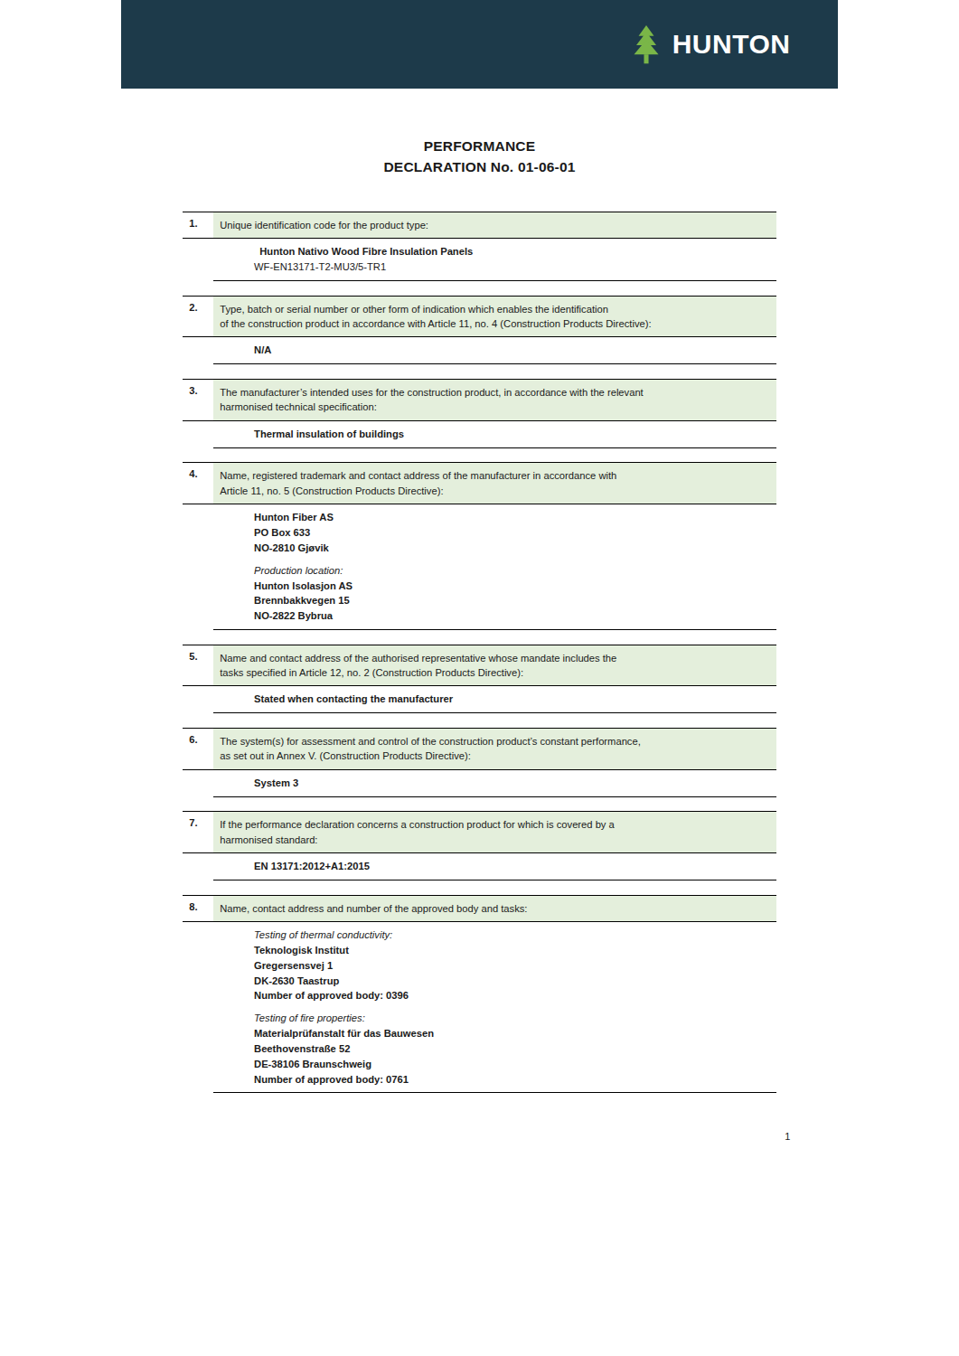HUNTON
PERFORMANCE
DECLARATION No. 01-06-01
| 1. | Unique identification code for the product type: |
| | Hunton Nativo Wood Fibre Insulation Panels WF-EN13171-T2-MU3/5-TR1 |
| 2. | Type, batch or serial number or other form of indication which enables the identification of the construction product in accordance with Article 11, no. 4 (Construction Products Directive): |
| | N/A |
| 3. | The manufacturer’s intended uses for the construction product, in accordance with the relevant harmonised technical specification: |
| | Thermal insulation of buildings |
| 4. | Name, registered trademark and contact address of the manufacturer in accordance with Article 11, no. 5 (Construction Products Directive): |
| | Hunton Fiber AS PO Box 633 NO-2810 Gjøvik Production location: Hunton Isolasjon AS Brennbakkvegen 15 NO-2822 Bybrua |
| 5. | Name and contact address of the authorised representative whose mandate includes the tasks specified in Article 12, no. 2 (Construction Products Directive): |
| | Stated when contacting the manufacturer |
| 6. | The system(s) for assessment and control of the construction product’s constant performance, as set out in Annex V. (Construction Products Directive): |
| | System 3 |
| 7. | If the performance declaration concerns a construction product for which is covered by a harmonised standard: |
| | EN 13171:2012+A1:2015 |
| 8. | Name, contact address and number of the approved body and tasks: |
| | Testing of thermal conductivity: Teknologisk Institut Gregersensvej 1 DK-2630 Taastrup Number of approved body: 0396 Testing of fire properties: Materialprüfanstalt für das Bauwesen Beethovenstraße 52 DE-38106 Braunschweig Number of approved body: 0761 |
1